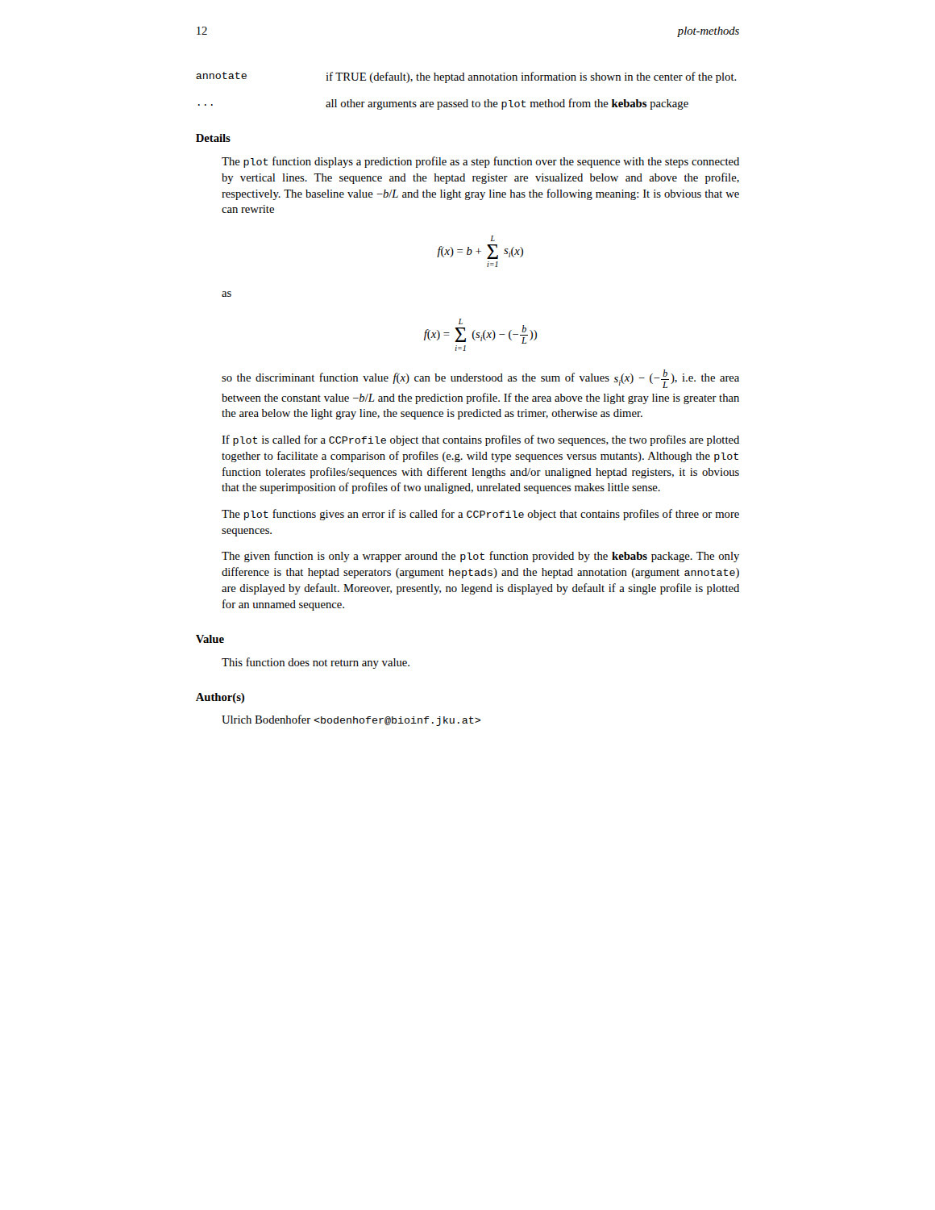12 plot-methods
annotate
if TRUE (default), the heptad annotation information is shown in the center of the plot.
...
all other arguments are passed to the plot method from the kebabs package
Details
The plot function displays a prediction profile as a step function over the sequence with the steps connected by vertical lines. The sequence and the heptad register are visualized below and above the profile, respectively. The baseline value −b/L and the light gray line has the following meaning: It is obvious that we can rewrite
f(x) = b + LΣi=1 si(x)
as
f(x) = LΣi=1 (si(x) − (−bL))
so the discriminant function value f(x) can be understood as the sum of values si(x) − (−bL), i.e. the area between the constant value −b/L and the prediction profile. If the area above the light gray line is greater than the area below the light gray line, the sequence is predicted as trimer, otherwise as dimer.
If plot is called for a CCProfile object that contains profiles of two sequences, the two profiles are plotted together to facilitate a comparison of profiles (e.g. wild type sequences versus mutants). Although the plot function tolerates profiles/sequences with different lengths and/or unaligned heptad registers, it is obvious that the superimposition of profiles of two unaligned, unrelated sequences makes little sense.
The plot functions gives an error if is called for a CCProfile object that contains profiles of three or more sequences.
The given function is only a wrapper around the plot function provided by the kebabs package. The only difference is that heptad seperators (argument heptads) and the heptad annotation (argument annotate) are displayed by default. Moreover, presently, no legend is displayed by default if a single profile is plotted for an unnamed sequence.
Value
This function does not return any value.
Author(s)
Ulrich Bodenhofer <bodenhofer@bioinf.jku.at>